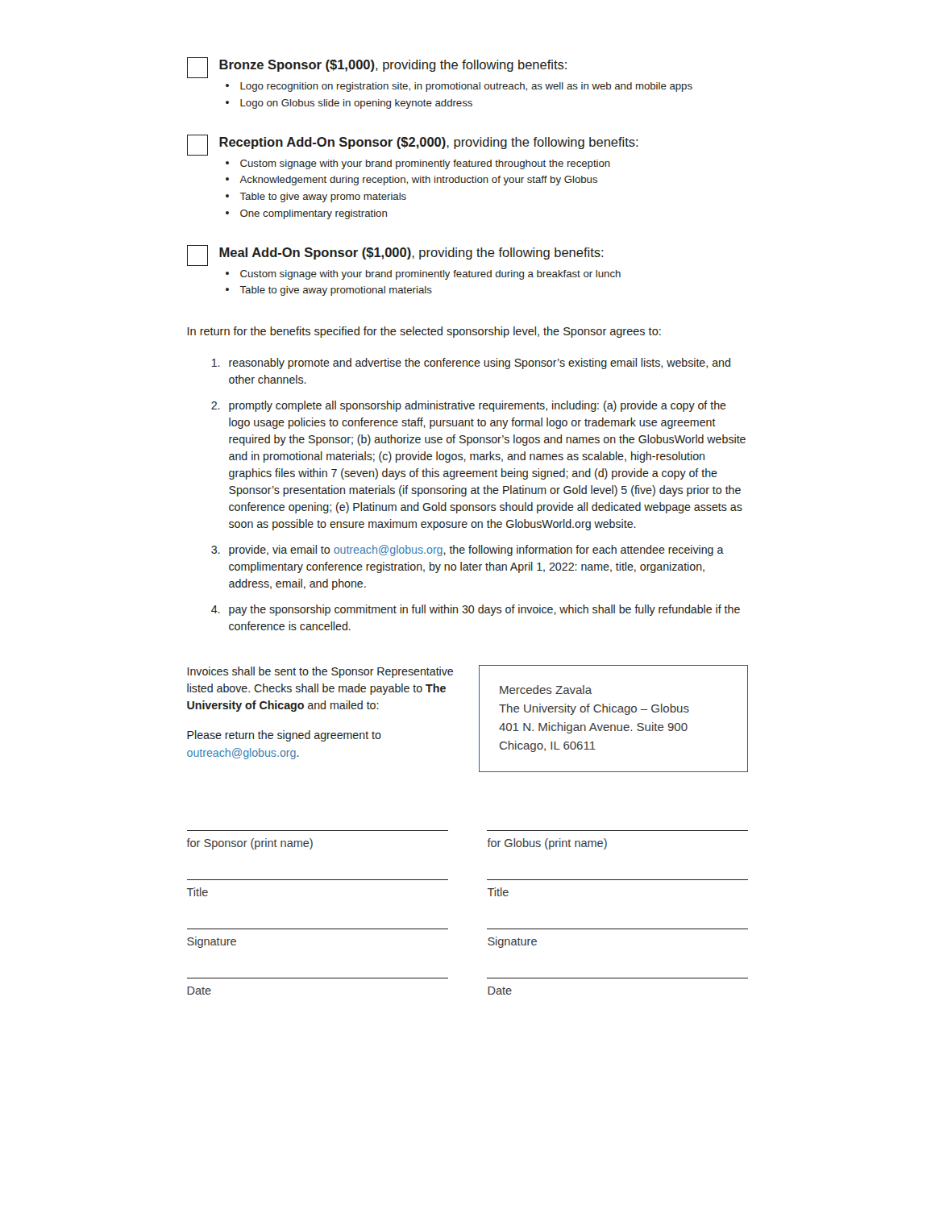Bronze Sponsor ($1,000), providing the following benefits:
Logo recognition on registration site, in promotional outreach, as well as in web and mobile apps
Logo on Globus slide in opening keynote address
Reception Add-On Sponsor ($2,000), providing the following benefits:
Custom signage with your brand prominently featured throughout the reception
Acknowledgement during reception, with introduction of your staff by Globus
Table to give away promo materials
One complimentary registration
Meal Add-On Sponsor ($1,000), providing the following benefits:
Custom signage with your brand prominently featured during a breakfast or lunch
Table to give away promotional materials
In return for the benefits specified for the selected sponsorship level, the Sponsor agrees to:
reasonably promote and advertise the conference using Sponsor’s existing email lists, website, and other channels.
promptly complete all sponsorship administrative requirements, including: (a) provide a copy of the logo usage policies to conference staff, pursuant to any formal logo or trademark use agreement required by the Sponsor; (b) authorize use of Sponsor’s logos and names on the GlobusWorld website and in promotional materials; (c) provide logos, marks, and names as scalable, high-resolution graphics files within 7 (seven) days of this agreement being signed; and (d) provide a copy of the Sponsor’s presentation materials (if sponsoring at the Platinum or Gold level) 5 (five) days prior to the conference opening; (e) Platinum and Gold sponsors should provide all dedicated webpage assets as soon as possible to ensure maximum exposure on the GlobusWorld.org website.
provide, via email to outreach@globus.org, the following information for each attendee receiving a complimentary conference registration, by no later than April 1, 2022: name, title, organization, address, email, and phone.
pay the sponsorship commitment in full within 30 days of invoice, which shall be fully refundable if the conference is cancelled.
Invoices shall be sent to the Sponsor Representative listed above. Checks shall be made payable to The University of Chicago and mailed to:
Please return the signed agreement to
outreach@globus.org.
Mercedes Zavala
The University of Chicago – Globus
401 N. Michigan Avenue. Suite 900
Chicago, IL 60611
for Sponsor (print name)
for Globus (print name)
Title
Title
Signature
Signature
Date
Date